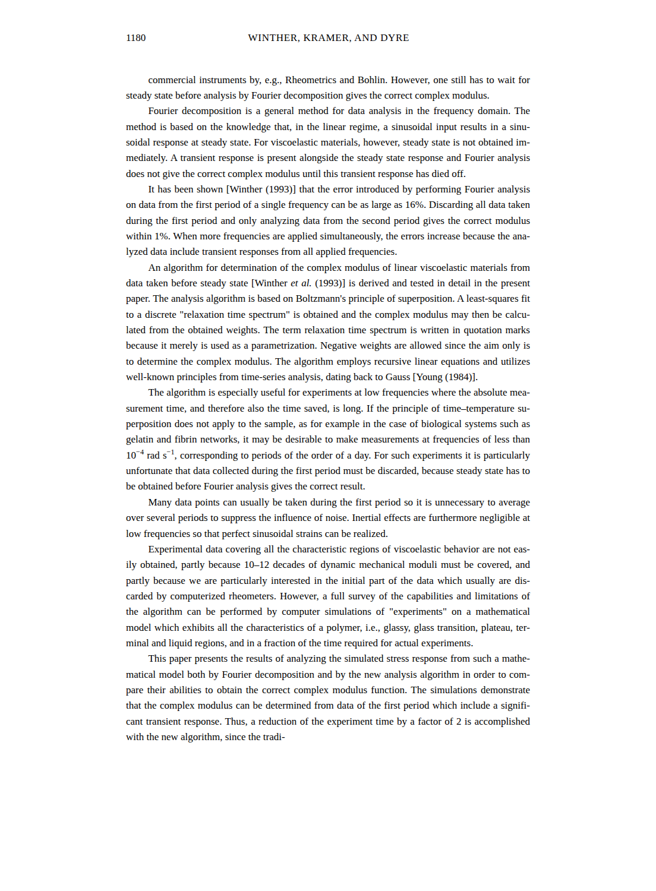1180 WINTHER, KRAMER, AND DYRE
commercial instruments by, e.g., Rheometrics and Bohlin. However, one still has to wait for steady state before analysis by Fourier decomposition gives the correct complex modulus.
Fourier decomposition is a general method for data analysis in the frequency domain. The method is based on the knowledge that, in the linear regime, a sinusoidal input results in a sinusoidal response at steady state. For viscoelastic materials, however, steady state is not obtained immediately. A transient response is present alongside the steady state response and Fourier analysis does not give the correct complex modulus until this transient response has died off.
It has been shown [Winther (1993)] that the error introduced by performing Fourier analysis on data from the first period of a single frequency can be as large as 16%. Discarding all data taken during the first period and only analyzing data from the second period gives the correct modulus within 1%. When more frequencies are applied simultaneously, the errors increase because the analyzed data include transient responses from all applied frequencies.
An algorithm for determination of the complex modulus of linear viscoelastic materials from data taken before steady state [Winther et al. (1993)] is derived and tested in detail in the present paper. The analysis algorithm is based on Boltzmann's principle of superposition. A least-squares fit to a discrete "relaxation time spectrum" is obtained and the complex modulus may then be calculated from the obtained weights. The term relaxation time spectrum is written in quotation marks because it merely is used as a parametrization. Negative weights are allowed since the aim only is to determine the complex modulus. The algorithm employs recursive linear equations and utilizes well-known principles from time-series analysis, dating back to Gauss [Young (1984)].
The algorithm is especially useful for experiments at low frequencies where the absolute measurement time, and therefore also the time saved, is long. If the principle of time–temperature superposition does not apply to the sample, as for example in the case of biological systems such as gelatin and fibrin networks, it may be desirable to make measurements at frequencies of less than 10−4 rad s−1, corresponding to periods of the order of a day. For such experiments it is particularly unfortunate that data collected during the first period must be discarded, because steady state has to be obtained before Fourier analysis gives the correct result.
Many data points can usually be taken during the first period so it is unnecessary to average over several periods to suppress the influence of noise. Inertial effects are furthermore negligible at low frequencies so that perfect sinusoidal strains can be realized.
Experimental data covering all the characteristic regions of viscoelastic behavior are not easily obtained, partly because 10–12 decades of dynamic mechanical moduli must be covered, and partly because we are particularly interested in the initial part of the data which usually are discarded by computerized rheometers. However, a full survey of the capabilities and limitations of the algorithm can be performed by computer simulations of "experiments" on a mathematical model which exhibits all the characteristics of a polymer, i.e., glassy, glass transition, plateau, terminal and liquid regions, and in a fraction of the time required for actual experiments.
This paper presents the results of analyzing the simulated stress response from such a mathematical model both by Fourier decomposition and by the new analysis algorithm in order to compare their abilities to obtain the correct complex modulus function. The simulations demonstrate that the complex modulus can be determined from data of the first period which include a significant transient response. Thus, a reduction of the experiment time by a factor of 2 is accomplished with the new algorithm, since the tradi-